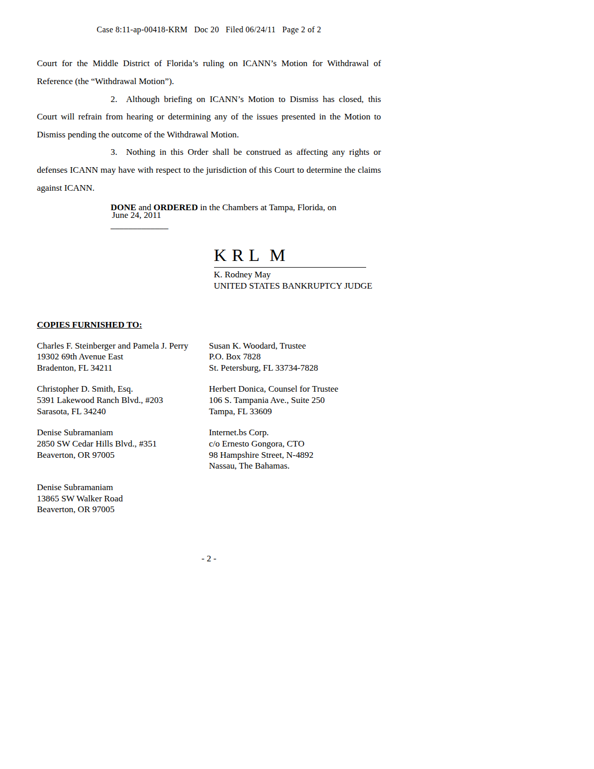Case 8:11-ap-00418-KRM Doc 20 Filed 06/24/11 Page 2 of 2
Court for the Middle District of Florida’s ruling on ICANN’s Motion for Withdrawal of Reference (the “Withdrawal Motion”).
2. Although briefing on ICANN’s Motion to Dismiss has closed, this Court will refrain from hearing or determining any of the issues presented in the Motion to Dismiss pending the outcome of the Withdrawal Motion.
3. Nothing in this Order shall be construed as affecting any rights or defenses ICANN may have with respect to the jurisdiction of this Court to determine the claims against ICANN.
DONE and ORDERED in the Chambers at Tampa, Florida, on _____________June 24, 2011
K R L M
K. Rodney May
UNITED STATES BANKRUPTCY JUDGE
COPIES FURNISHED TO:
| Charles F. Steinberger and Pamela J. Perry 19302 69th Avenue East Bradenton, FL 34211 | Susan K. Woodard, Trustee P.O. Box 7828 St. Petersburg, FL 33734-7828 |
| Christopher D. Smith, Esq. 5391 Lakewood Ranch Blvd., #203 Sarasota, FL 34240 | Herbert Donica, Counsel for Trustee 106 S. Tampania Ave., Suite 250 Tampa, FL 33609 |
| Denise Subramaniam 2850 SW Cedar Hills Blvd., #351 Beaverton, OR 97005 | Internet.bs Corp. c/o Ernesto Gongora, CTO 98 Hampshire Street, N-4892 Nassau, The Bahamas. |
| Denise Subramaniam 13865 SW Walker Road Beaverton, OR 97005 | |
- 2 -